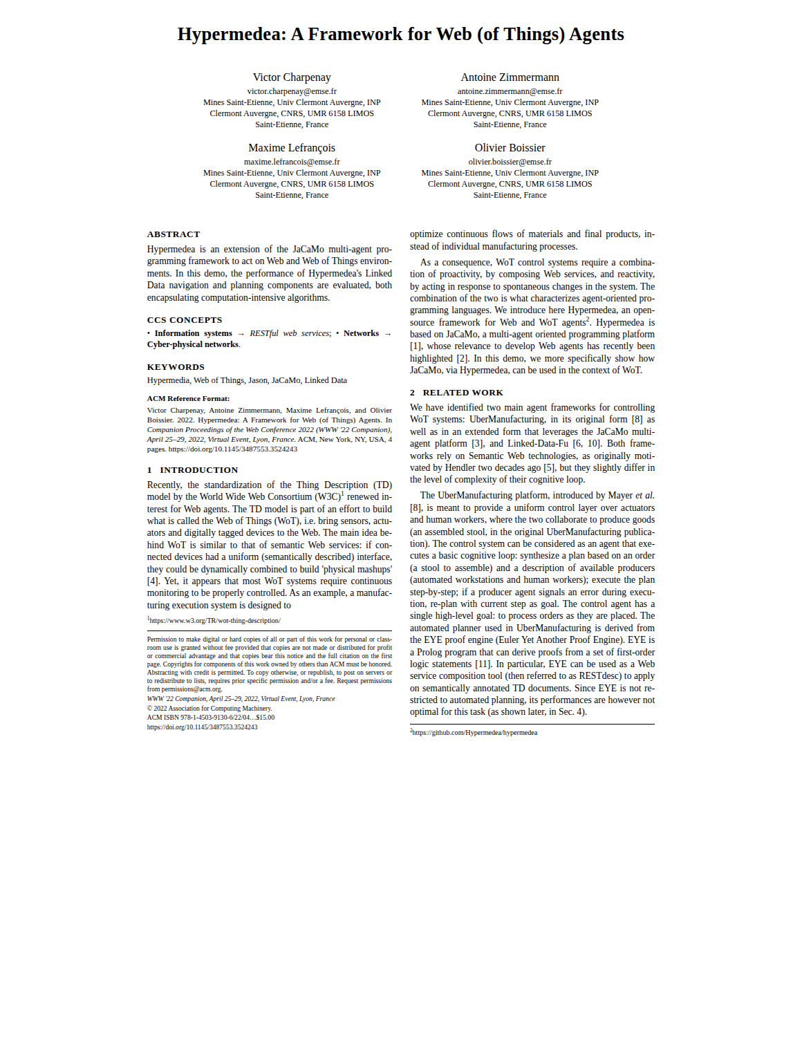Hypermedea: A Framework for Web (of Things) Agents
Victor Charpenay
victor.charpenay@emse.fr
Mines Saint-Etienne, Univ Clermont Auvergne, INP
Clermont Auvergne, CNRS, UMR 6158 LIMOS
Saint-Etienne, France
Antoine Zimmermann
antoine.zimmermann@emse.fr
Mines Saint-Etienne, Univ Clermont Auvergne, INP
Clermont Auvergne, CNRS, UMR 6158 LIMOS
Saint-Etienne, France
Maxime Lefrançois
maxime.lefrancois@emse.fr
Mines Saint-Etienne, Univ Clermont Auvergne, INP
Clermont Auvergne, CNRS, UMR 6158 LIMOS
Saint-Etienne, France
Olivier Boissier
olivier.boissier@emse.fr
Mines Saint-Etienne, Univ Clermont Auvergne, INP
Clermont Auvergne, CNRS, UMR 6158 LIMOS
Saint-Etienne, France
Abstract
Hypermedea is an extension of the JaCaMo multi-agent programming framework to act on Web and Web of Things environments. In this demo, the performance of Hypermedea's Linked Data navigation and planning components are evaluated, both encapsulating computation-intensive algorithms.
CCS Concepts
• Information systems → RESTful web services; • Networks → Cyber-physical networks.
Keywords
Hypermedia, Web of Things, Jason, JaCaMo, Linked Data
ACM Reference Format:
Victor Charpenay, Antoine Zimmermann, Maxime Lefrançois, and Olivier Boissier. 2022. Hypermedea: A Framework for Web (of Things) Agents. In Companion Proceedings of the Web Conference 2022 (WWW '22 Companion), April 25–29, 2022, Virtual Event, Lyon, France. ACM, New York, NY, USA, 4 pages. https://doi.org/10.1145/3487553.3524243
1 Introduction
Recently, the standardization of the Thing Description (TD) model by the World Wide Web Consortium (W3C)1 renewed interest for Web agents. The TD model is part of an effort to build what is called the Web of Things (WoT), i.e. bring sensors, actuators and digitally tagged devices to the Web. The main idea behind WoT is similar to that of semantic Web services: if connected devices had a uniform (semantically described) interface, they could be dynamically combined to build 'physical mashups' [4]. Yet, it appears that most WoT systems require continuous monitoring to be properly controlled. As an example, a manufacturing execution system is designed to
1https://www.w3.org/TR/wot-thing-description/
Permission to make digital or hard copies of all or part of this work for personal or classroom use is granted without fee provided that copies are not made or distributed for profit or commercial advantage and that copies bear this notice and the full citation on the first page. Copyrights for components of this work owned by others than ACM must be honored. Abstracting with credit is permitted. To copy otherwise, or republish, to post on servers or to redistribute to lists, requires prior specific permission and/or a fee. Request permissions from permissions@acm.org.
WWW '22 Companion, April 25–29, 2022, Virtual Event, Lyon, France
© 2022 Association for Computing Machinery.
ACM ISBN 978-1-4503-9130-6/22/04…$15.00
https://doi.org/10.1145/3487553.3524243
optimize continuous flows of materials and final products, instead of individual manufacturing processes.
As a consequence, WoT control systems require a combination of proactivity, by composing Web services, and reactivity, by acting in response to spontaneous changes in the system. The combination of the two is what characterizes agent-oriented programming languages. We introduce here Hypermedea, an open-source framework for Web and WoT agents2. Hypermedea is based on JaCaMo, a multi-agent oriented programming platform [1], whose relevance to develop Web agents has recently been highlighted [2]. In this demo, we more specifically show how JaCaMo, via Hypermedea, can be used in the context of WoT.
2 Related Work
We have identified two main agent frameworks for controlling WoT systems: UberManufacturing, in its original form [8] as well as in an extended form that leverages the JaCaMo multi-agent platform [3], and Linked-Data-Fu [6, 10]. Both frameworks rely on Semantic Web technologies, as originally motivated by Hendler two decades ago [5], but they slightly differ in the level of complexity of their cognitive loop.
The UberManufacturing platform, introduced by Mayer et al. [8], is meant to provide a uniform control layer over actuators and human workers, where the two collaborate to produce goods (an assembled stool, in the original UberManufacturing publication). The control system can be considered as an agent that executes a basic cognitive loop: synthesize a plan based on an order (a stool to assemble) and a description of available producers (automated workstations and human workers); execute the plan step-by-step; if a producer agent signals an error during execution, re-plan with current step as goal. The control agent has a single high-level goal: to process orders as they are placed. The automated planner used in UberManufacturing is derived from the EYE proof engine (Euler Yet Another Proof Engine). EYE is a Prolog program that can derive proofs from a set of first-order logic statements [11]. In particular, EYE can be used as a Web service composition tool (then referred to as RESTdesc) to apply on semantically annotated TD documents. Since EYE is not restricted to automated planning, its performances are however not optimal for this task (as shown later, in Sec. 4).
2https://github.com/Hypermedea/hypermedea